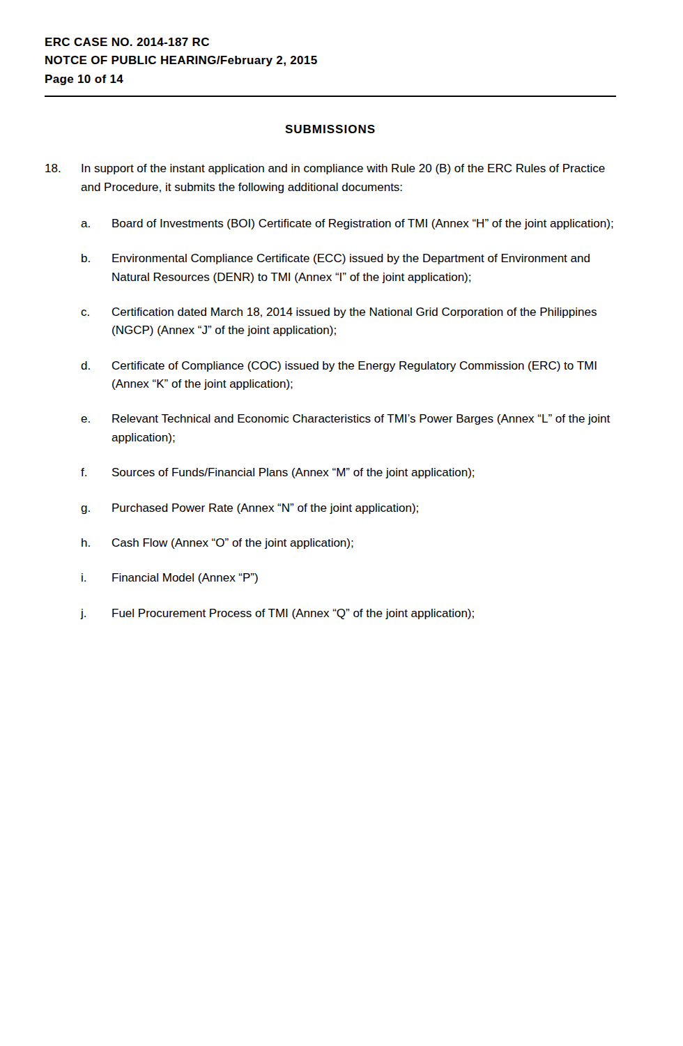ERC CASE NO. 2014-187 RC
NOTCE OF PUBLIC HEARING/February 2, 2015
Page 10 of 14
SUBMISSIONS
18. In support of the instant application and in compliance with Rule 20 (B) of the ERC Rules of Practice and Procedure, it submits the following additional documents:
a. Board of Investments (BOI) Certificate of Registration of TMI (Annex “H” of the joint application);
b. Environmental Compliance Certificate (ECC) issued by the Department of Environment and Natural Resources (DENR) to TMI (Annex “I” of the joint application);
c. Certification dated March 18, 2014 issued by the National Grid Corporation of the Philippines (NGCP) (Annex “J” of the joint application);
d. Certificate of Compliance (COC) issued by the Energy Regulatory Commission (ERC) to TMI (Annex “K” of the joint application);
e. Relevant Technical and Economic Characteristics of TMI’s Power Barges (Annex “L” of the joint application);
f. Sources of Funds/Financial Plans (Annex “M” of the joint application);
g. Purchased Power Rate (Annex “N” of the joint application);
h. Cash Flow (Annex “O” of the joint application);
i. Financial Model (Annex “P”)
j. Fuel Procurement Process of TMI (Annex “Q” of the joint application);